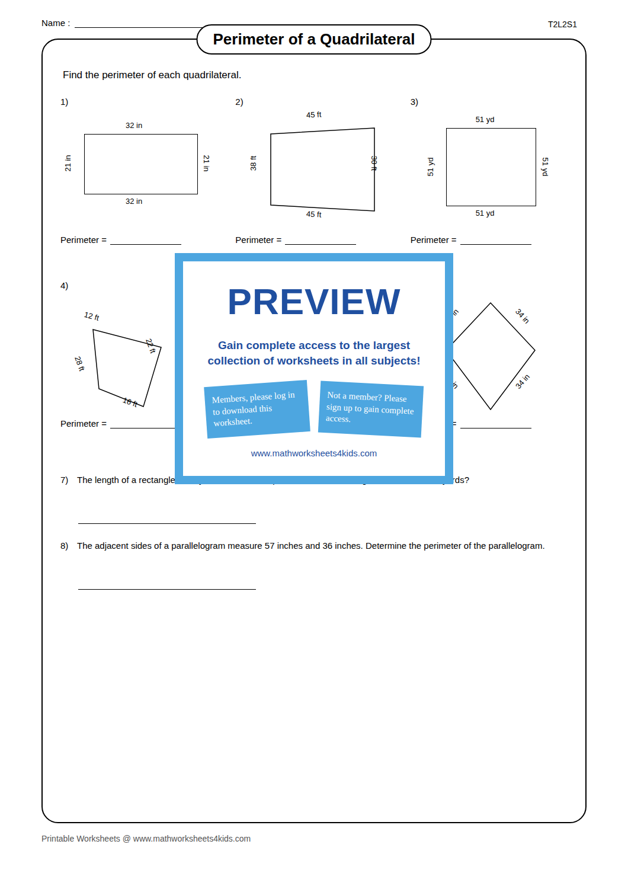Name :
Perimeter of a Quadrilateral
T2L2S1
Find the perimeter of each quadrilateral.
1)
32 in 32 in 21 in 21 in
Perimeter =
2)
45 ft 45 ft 38 ft 30 ft
Perimeter =
3)
51 yd 51 yd 51 yd 51 yd
Perimeter =
4)
12 ft 22 ft 28 ft 16 ft
Perimeter =
5)
Perimeter =
6)
34 in 34 in 34 in 34 in
Perimeter =
7) The length of a rectangle is 42 yards. What is the perimeter of the rectangle if the width is 28 yards?
8) The adjacent sides of a parallelogram measure 57 inches and 36 inches. Determine the perimeter of the parallelogram.
PREVIEW
Gain complete access to the largest collection of worksheets in all subjects!
Members, please log in to download this worksheet.
Not a member? Please sign up to gain complete access.
www.mathworksheets4kids.com
Printable Worksheets @ www.mathworksheets4kids.com